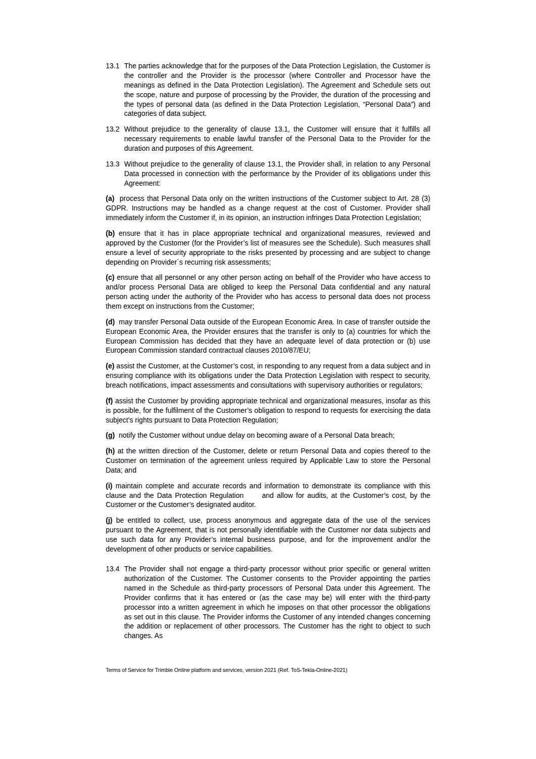13.1 The parties acknowledge that for the purposes of the Data Protection Legislation, the Customer is the controller and the Provider is the processor (where Controller and Processor have the meanings as defined in the Data Protection Legislation). The Agreement and Schedule sets out the scope, nature and purpose of processing by the Provider, the duration of the processing and the types of personal data (as defined in the Data Protection Legislation, “Personal Data”) and categories of data subject.
13.2 Without prejudice to the generality of clause 13.1, the Customer will ensure that it fulfills all necessary requirements to enable lawful transfer of the Personal Data to the Provider for the duration and purposes of this Agreement.
13.3 Without prejudice to the generality of clause 13.1, the Provider shall, in relation to any Personal Data processed in connection with the performance by the Provider of its obligations under this Agreement:
(a) process that Personal Data only on the written instructions of the Customer subject to Art. 28 (3) GDPR. Instructions may be handled as a change request at the cost of Customer. Provider shall immediately inform the Customer if, in its opinion, an instruction infringes Data Protection Legislation;
(b) ensure that it has in place appropriate technical and organizational measures, reviewed and approved by the Customer (for the Provider’s list of measures see the Schedule). Such measures shall ensure a level of security appropriate to the risks presented by processing and are subject to change depending on Provider`s recurring risk assessments;
(c) ensure that all personnel or any other person acting on behalf of the Provider who have access to and/or process Personal Data are obliged to keep the Personal Data confidential and any natural person acting under the authority of the Provider who has access to personal data does not process them except on instructions from the Customer;
(d) may transfer Personal Data outside of the European Economic Area. In case of transfer outside the European Economic Area, the Provider ensures that the transfer is only to (a) countries for which the European Commission has decided that they have an adequate level of data protection or (b) use European Commission standard contractual clauses 2010/87/EU;
(e) assist the Customer, at the Customer’s cost, in responding to any request from a data subject and in ensuring compliance with its obligations under the Data Protection Legislation with respect to security, breach notifications, impact assessments and consultations with supervisory authorities or regulators;
(f) assist the Customer by providing appropriate technical and organizational measures, insofar as this is possible, for the fulfilment of the Customer’s obligation to respond to requests for exercising the data subject’s rights pursuant to Data Protection Regulation;
(g) notify the Customer without undue delay on becoming aware of a Personal Data breach;
(h) at the written direction of the Customer, delete or return Personal Data and copies thereof to the Customer on termination of the agreement unless required by Applicable Law to store the Personal Data; and
(i) maintain complete and accurate records and information to demonstrate its compliance with this clause and the Data Protection Regulation and allow for audits, at the Customer’s cost, by the Customer or the Customer’s designated auditor.
(j) be entitled to collect, use, process anonymous and aggregate data of the use of the services pursuant to the Agreement, that is not personally identifiable with the Customer nor data subjects and use such data for any Provider’s internal business purpose, and for the improvement and/or the development of other products or service capabilities.
13.4 The Provider shall not engage a third-party processor without prior specific or general written authorization of the Customer. The Customer consents to the Provider appointing the parties named in the Schedule as third-party processors of Personal Data under this Agreement. The Provider confirms that it has entered or (as the case may be) will enter with the third-party processor into a written agreement in which he imposes on that other processor the obligations as set out in this clause. The Provider informs the Customer of any intended changes concerning the addition or replacement of other processors. The Customer has the right to object to such changes. As
Terms of Service for Trimble Online platform and services, version 2021 (Ref. ToS-Tekla-Online-2021)